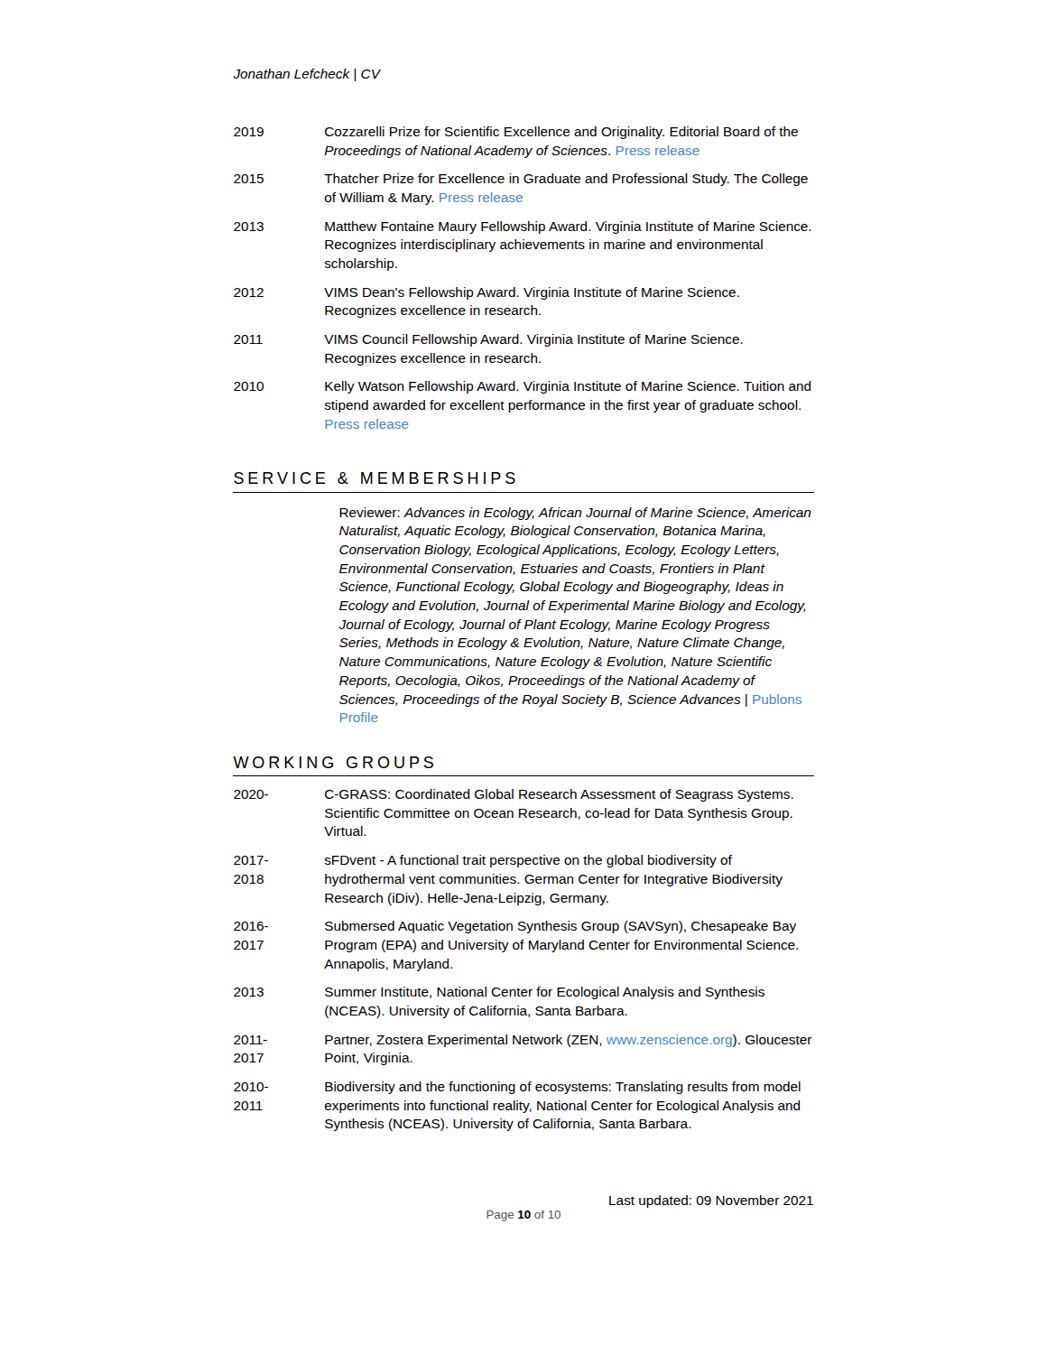Jonathan Lefcheck | CV
| 2019 | Cozzarelli Prize for Scientific Excellence and Originality. Editorial Board of the Proceedings of National Academy of Sciences . Press release |
| 2015 | Thatcher Prize for Excellence in Graduate and Professional Study. The College of William & Mary. Press release |
| 2013 | Matthew Fontaine Maury Fellowship Award. Virginia Institute of Marine Science. Recognizes interdisciplinary achievements in marine and environmental scholarship. |
| 2012 | VIMS Dean's Fellowship Award. Virginia Institute of Marine Science. Recognizes excellence in research. |
| 2011 | VIMS Council Fellowship Award. Virginia Institute of Marine Science. Recognizes excellence in research. |
| 2010 | Kelly Watson Fellowship Award. Virginia Institute of Marine Science. Tuition and stipend awarded for excellent performance in the first year of graduate school. Press release |
SERVICE & MEMBERSHIPS
Reviewer: Advances in Ecology, African Journal of Marine Science, American Naturalist, Aquatic Ecology, Biological Conservation, Botanica Marina, Conservation Biology, Ecological Applications, Ecology, Ecology Letters, Environmental Conservation, Estuaries and Coasts, Frontiers in Plant Science, Functional Ecology, Global Ecology and Biogeography, Ideas in Ecology and Evolution, Journal of Experimental Marine Biology and Ecology, Journal of Ecology, Journal of Plant Ecology, Marine Ecology Progress Series, Methods in Ecology & Evolution, Nature, Nature Climate Change, Nature Communications, Nature Ecology & Evolution, Nature Scientific Reports, Oecologia, Oikos, Proceedings of the National Academy of Sciences, Proceedings of the Royal Society B, Science Advances | Publons Profile
WORKING GROUPS
| 2020- | C-GRASS: Coordinated Global Research Assessment of Seagrass Systems. Scientific Committee on Ocean Research, co-lead for Data Synthesis Group. Virtual. |
| 2017- 2018 | sFDvent - A functional trait perspective on the global biodiversity of hydrothermal vent communities. German Center for Integrative Biodiversity Research (iDiv). Helle-Jena-Leipzig, Germany. |
| 2016- 2017 | Submersed Aquatic Vegetation Synthesis Group (SAVSyn), Chesapeake Bay Program (EPA) and University of Maryland Center for Environmental Science. Annapolis, Maryland. |
| 2013 | Summer Institute, National Center for Ecological Analysis and Synthesis (NCEAS). University of California, Santa Barbara. |
| 2011- 2017 | Partner, Zostera Experimental Network (ZEN, www.zenscience.org ). Gloucester Point, Virginia. |
| 2010- 2011 | Biodiversity and the functioning of ecosystems: Translating results from model experiments into functional reality, National Center for Ecological Analysis and Synthesis (NCEAS). University of California, Santa Barbara. |
Last updated: 09 November 2021
Page 10 of 10